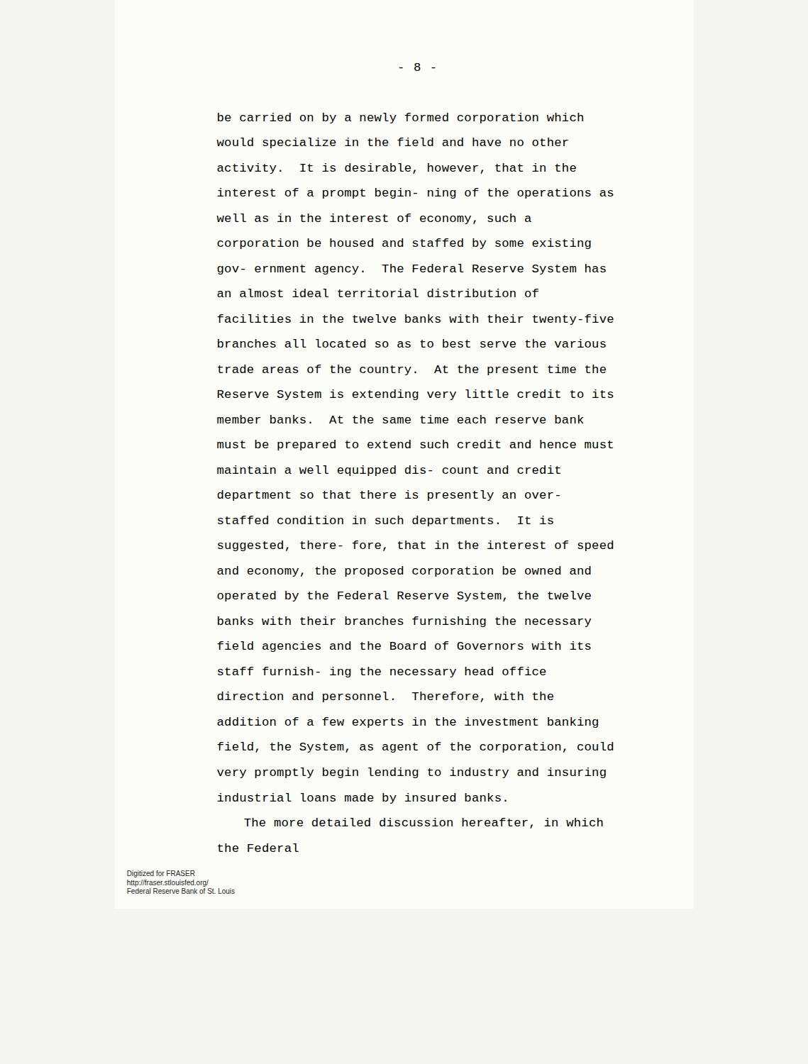- 8 -
be carried on by a newly formed corporation which would specialize in the field and have no other activity. It is desirable, however, that in the interest of a prompt begin‑ ning of the operations as well as in the interest of economy, such a corporation be housed and staffed by some existing gov‑ ernment agency. The Federal Reserve System has an almost ideal territorial distribution of facilities in the twelve banks with their twenty-five branches all located so as to best serve the various trade areas of the country. At the present time the Reserve System is extending very little credit to its member banks. At the same time each reserve bank must be prepared to extend such credit and hence must maintain a well equipped dis‑ count and credit department so that there is presently an over‑ staffed condition in such departments. It is suggested, there‑ fore, that in the interest of speed and economy, the proposed corporation be owned and operated by the Federal Reserve System, the twelve banks with their branches furnishing the necessary field agencies and the Board of Governors with its staff furnish‑ ing the necessary head office direction and personnel. Therefore, with the addition of a few experts in the investment banking field, the System, as agent of the corporation, could very promptly begin lending to industry and insuring industrial loans made by insured banks.
The more detailed discussion hereafter, in which the Federal
Digitized for FRASER
http://fraser.stlouisfed.org/
Federal Reserve Bank of St. Louis